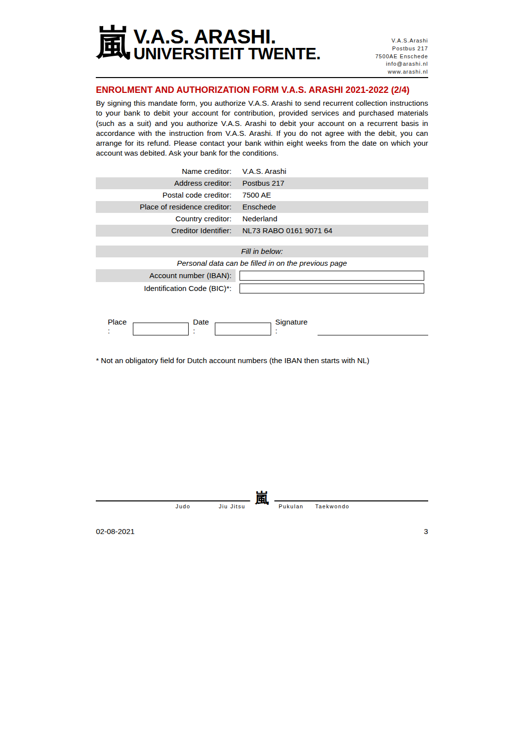嵐
V.A.S. ARASHI. UNIVERSITEIT TWENTE.
V.A.S.Arashi
Postbus 217
7500AE Enschede
info@arashi.nl
www.arashi.nl
ENROLMENT AND AUTHORIZATION FORM V.A.S. ARASHI 2021-2022 (2/4)
By signing this mandate form, you authorize V.A.S. Arashi to send recurrent collection instructions to your bank to debit your account for contribution, provided services and purchased materials (such as a suit) and you authorize V.A.S. Arashi to debit your account on a recurrent basis in accordance with the instruction from V.A.S. Arashi. If you do not agree with the debit, you can arrange for its refund. Please contact your bank within eight weeks from the date on which your account was debited. Ask your bank for the conditions.
| Name creditor: | V.A.S. Arashi |
| Address creditor: | Postbus 217 |
| Postal code creditor: | 7500 AE |
| Place of residence creditor: | Enschede |
| Country creditor: | Nederland |
| Creditor Identifier: | NL73 RABO 0161 9071 64 |
| Fill in below: |
| Personal data can be filled in on the previous page |
| Account number (IBAN): | |
| Identification Code (BIC)*: | |
Place :
Date :
Signature :
* Not an obligatory field for Dutch account numbers (the IBAN then starts with NL)
嵐
Judo Jiu Jitsu Pukulan Taekwondo
02-08-2021 3